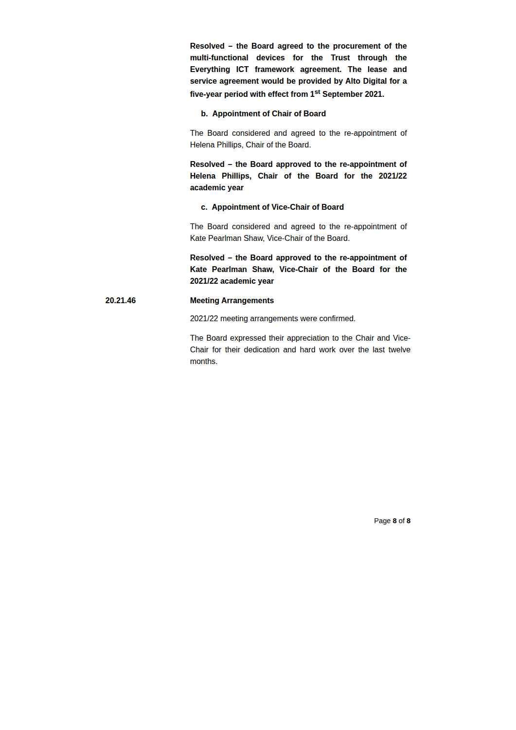Resolved – the Board agreed to the procurement of the multi-functional devices for the Trust through the Everything ICT framework agreement. The lease and service agreement would be provided by Alto Digital for a five-year period with effect from 1st September 2021.
b. Appointment of Chair of Board
The Board considered and agreed to the re-appointment of Helena Phillips, Chair of the Board.
Resolved – the Board approved to the re-appointment of Helena Phillips, Chair of the Board for the 2021/22 academic year
c. Appointment of Vice-Chair of Board
The Board considered and agreed to the re-appointment of Kate Pearlman Shaw, Vice-Chair of the Board.
Resolved – the Board approved to the re-appointment of Kate Pearlman Shaw, Vice-Chair of the Board for the 2021/22 academic year
20.21.46
Meeting Arrangements
2021/22 meeting arrangements were confirmed.
The Board expressed their appreciation to the Chair and Vice-Chair for their dedication and hard work over the last twelve months.
Page 8 of 8